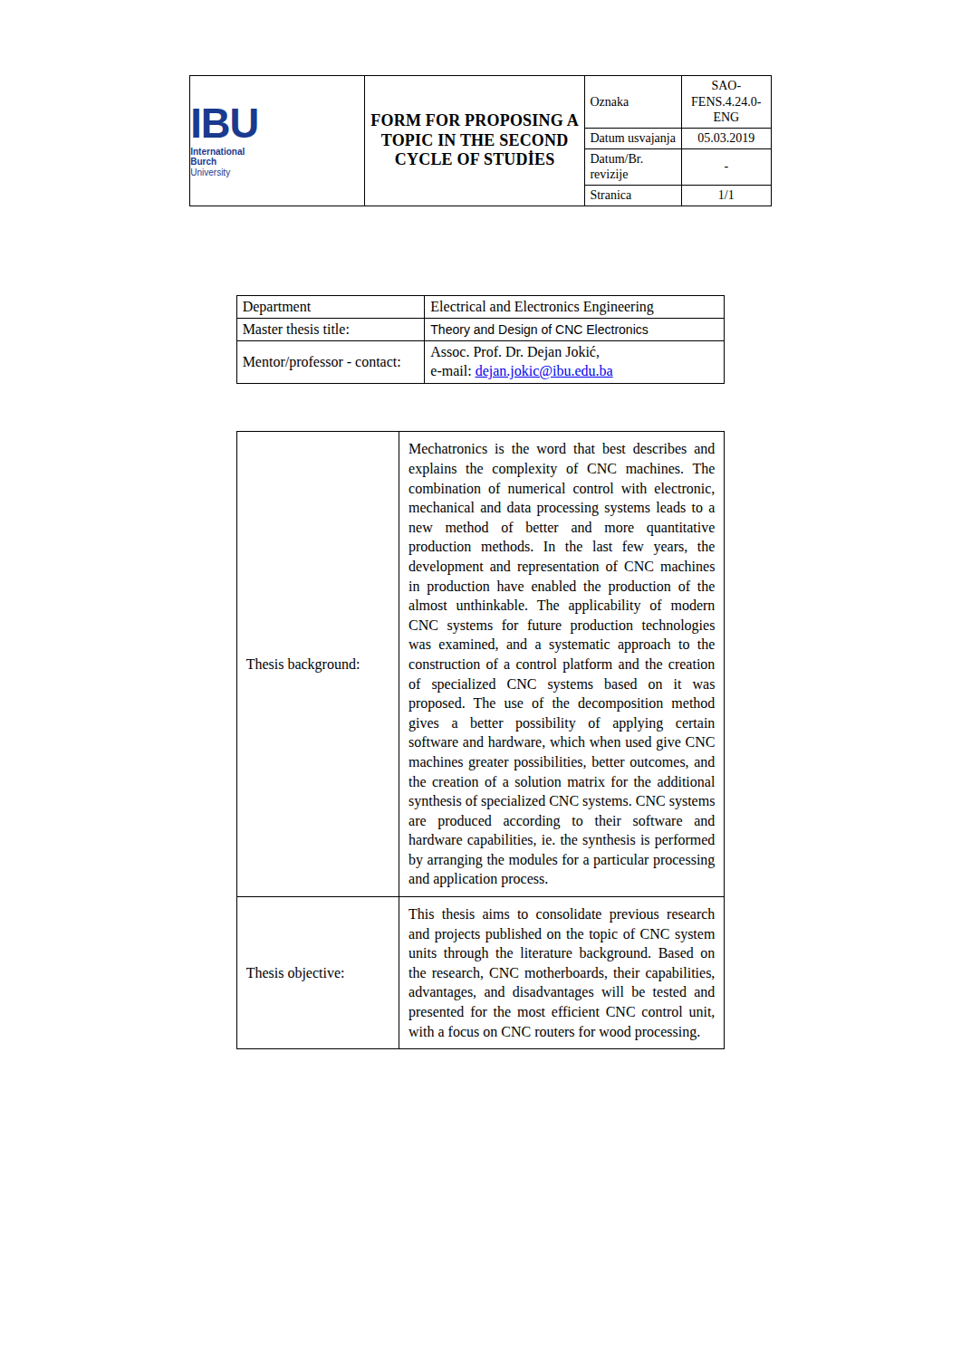| IBU International Burch University | FORM FOR PROPOSING A TOPIC IN THE SECOND CYCLE OF STUDİES | / Oznaka / SAO-FENS.4.24.0-ENG / / Datum usvajanja / 05.03.2019 / / Datum/Br. revizije / - / / Stranica / 1/1 / |
| Department | Electrical and Electronics Engineering |
| Master thesis title: | Theory and Design of CNC Electronics |
| Mentor/professor - contact: | Assoc. Prof. Dr. Dejan Jokić, e-mail: dejan.jokic@ibu.edu.ba |
| Thesis background: | Mechatronics is the word that best describes and explains the complexity of CNC machines. The combination of numerical control with electronic, mechanical and data processing systems leads to a new method of better and more quantitative production methods. In the last few years, the development and representation of CNC machines in production have enabled the production of the almost unthinkable. The applicability of modern CNC systems for future production technologies was examined, and a systematic approach to the construction of a control platform and the creation of specialized CNC systems based on it was proposed. The use of the decomposition method gives a better possibility of applying certain software and hardware, which when used give CNC machines greater possibilities, better outcomes, and the creation of a solution matrix for the additional synthesis of specialized CNC systems. CNC systems are produced according to their software and hardware capabilities, ie. the synthesis is performed by arranging the modules for a particular processing and application process. |
| Thesis objective: | This thesis aims to consolidate previous research and projects published on the topic of CNC system units through the literature background. Based on the research, CNC motherboards, their capabilities, advantages, and disadvantages will be tested and presented for the most efficient CNC control unit, with a focus on CNC routers for wood processing. |